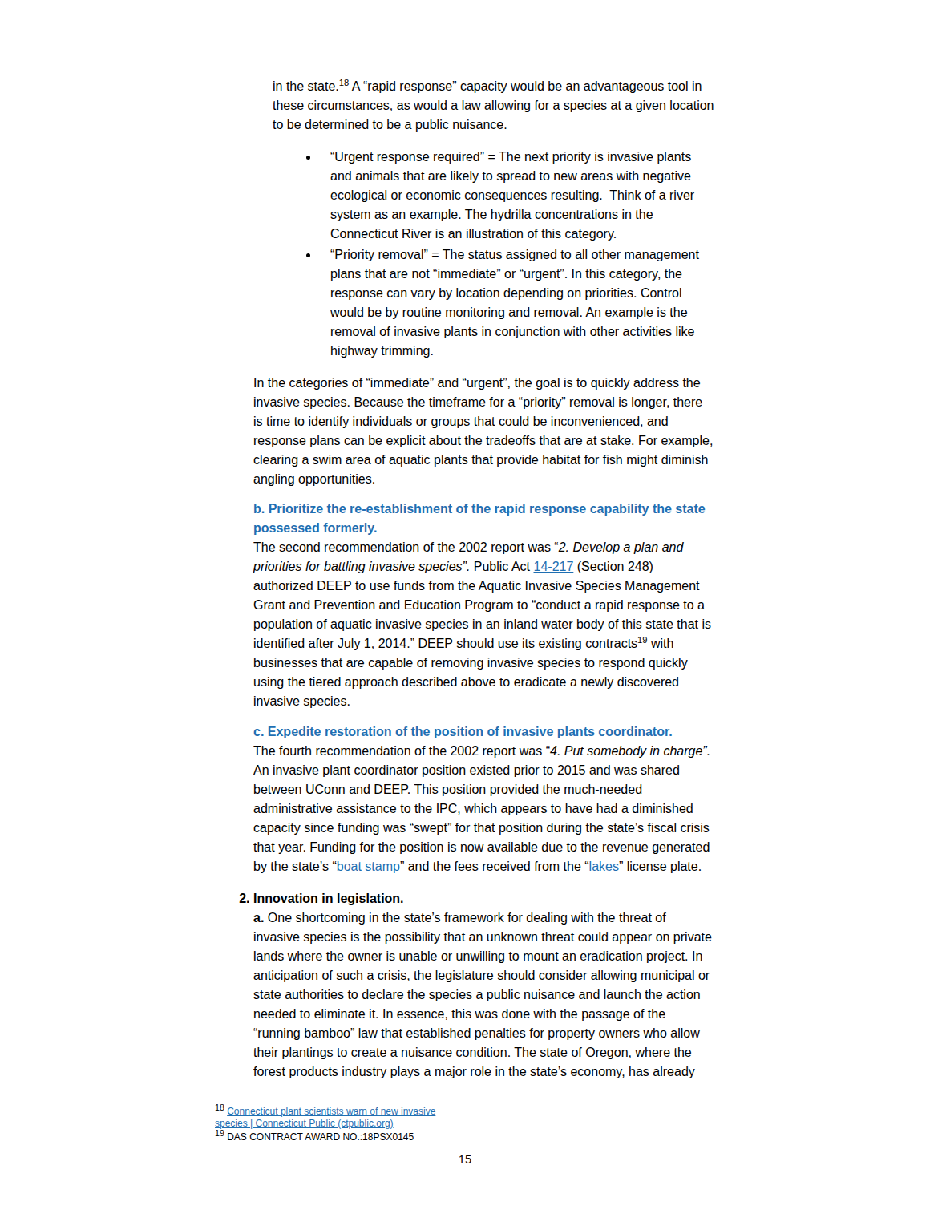in the state.18 A “rapid response” capacity would be an advantageous tool in these circumstances, as would a law allowing for a species at a given location to be determined to be a public nuisance.
“Urgent response required” = The next priority is invasive plants and animals that are likely to spread to new areas with negative ecological or economic consequences resulting. Think of a river system as an example. The hydrilla concentrations in the Connecticut River is an illustration of this category.
“Priority removal” = The status assigned to all other management plans that are not “immediate” or “urgent”. In this category, the response can vary by location depending on priorities. Control would be by routine monitoring and removal. An example is the removal of invasive plants in conjunction with other activities like highway trimming.
In the categories of “immediate” and “urgent”, the goal is to quickly address the invasive species. Because the timeframe for a “priority” removal is longer, there is time to identify individuals or groups that could be inconvenienced, and response plans can be explicit about the tradeoffs that are at stake. For example, clearing a swim area of aquatic plants that provide habitat for fish might diminish angling opportunities.
b. Prioritize the re-establishment of the rapid response capability the state possessed formerly.
The second recommendation of the 2002 report was “2. Develop a plan and priorities for battling invasive species”. Public Act 14-217 (Section 248) authorized DEEP to use funds from the Aquatic Invasive Species Management Grant and Prevention and Education Program to “conduct a rapid response to a population of aquatic invasive species in an inland water body of this state that is identified after July 1, 2014.” DEEP should use its existing contracts19 with businesses that are capable of removing invasive species to respond quickly using the tiered approach described above to eradicate a newly discovered invasive species.
c. Expedite restoration of the position of invasive plants coordinator.
The fourth recommendation of the 2002 report was “4. Put somebody in charge”. An invasive plant coordinator position existed prior to 2015 and was shared between UConn and DEEP. This position provided the much-needed administrative assistance to the IPC, which appears to have had a diminished capacity since funding was “swept” for that position during the state’s fiscal crisis that year. Funding for the position is now available due to the revenue generated by the state’s “boat stamp” and the fees received from the “lakes” license plate.
Innovation in legislation.
a. One shortcoming in the state’s framework for dealing with the threat of invasive species is the possibility that an unknown threat could appear on private lands where the owner is unable or unwilling to mount an eradication project. In anticipation of such a crisis, the legislature should consider allowing municipal or state authorities to declare the species a public nuisance and launch the action needed to eliminate it. In essence, this was done with the passage of the “running bamboo” law that established penalties for property owners who allow their plantings to create a nuisance condition. The state of Oregon, where the forest products industry plays a major role in the state’s economy, has already
18 Connecticut plant scientists warn of new invasive species | Connecticut Public (ctpublic.org)
19 DAS CONTRACT AWARD NO.:18PSX0145
15